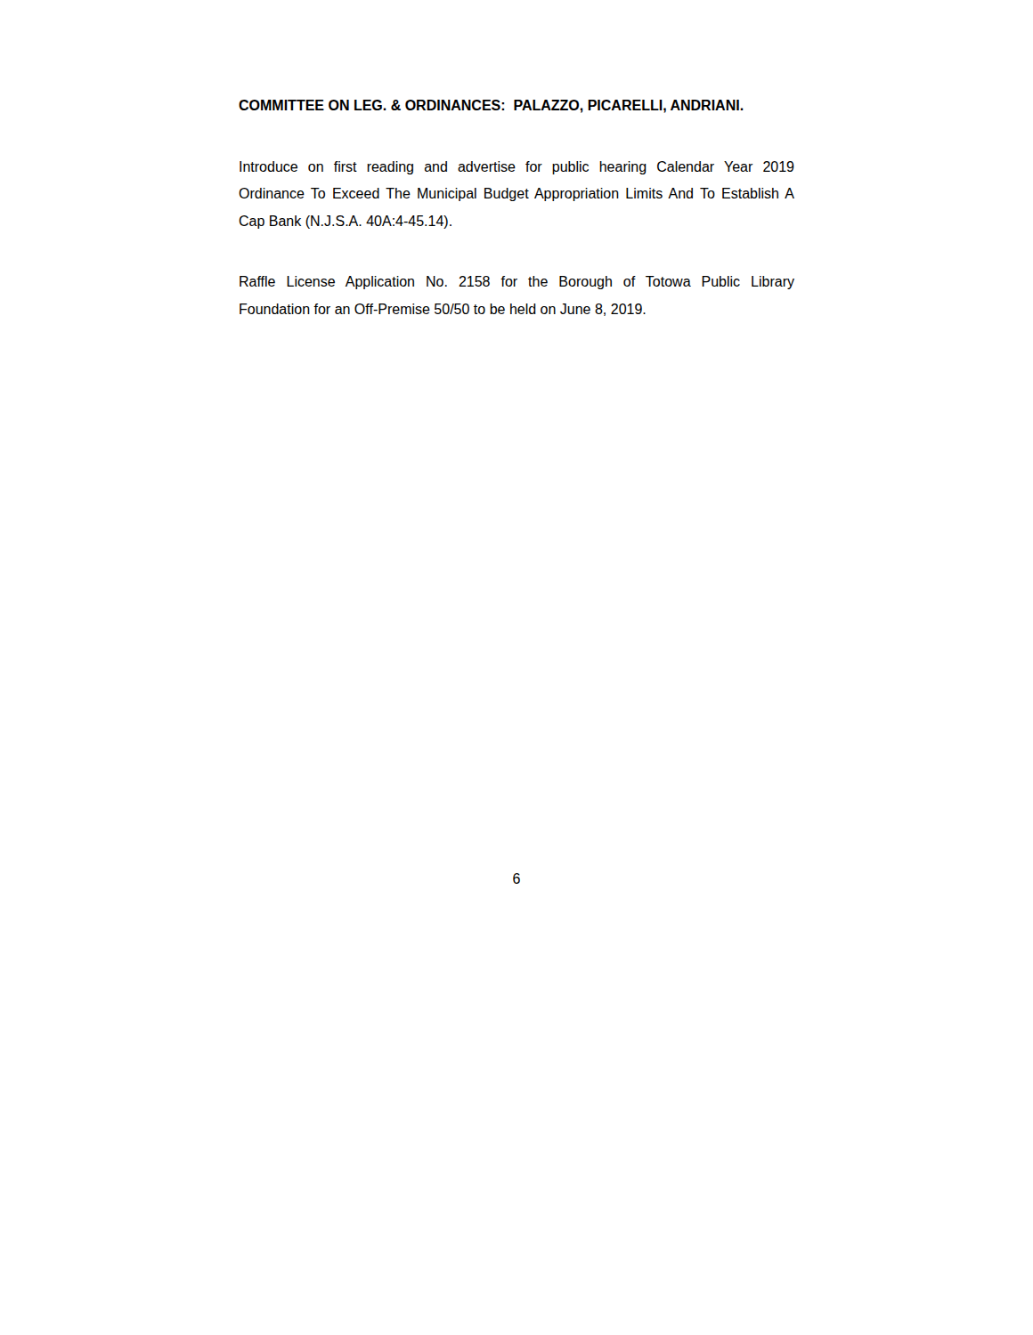COMMITTEE ON LEG. & ORDINANCES: PALAZZO, PICARELLI, ANDRIANI.
Introduce on first reading and advertise for public hearing Calendar Year 2019 Ordinance To Exceed The Municipal Budget Appropriation Limits And To Establish A Cap Bank (N.J.S.A. 40A:4-45.14).
Raffle License Application No. 2158 for the Borough of Totowa Public Library Foundation for an Off-Premise 50/50 to be held on June 8, 2019.
6